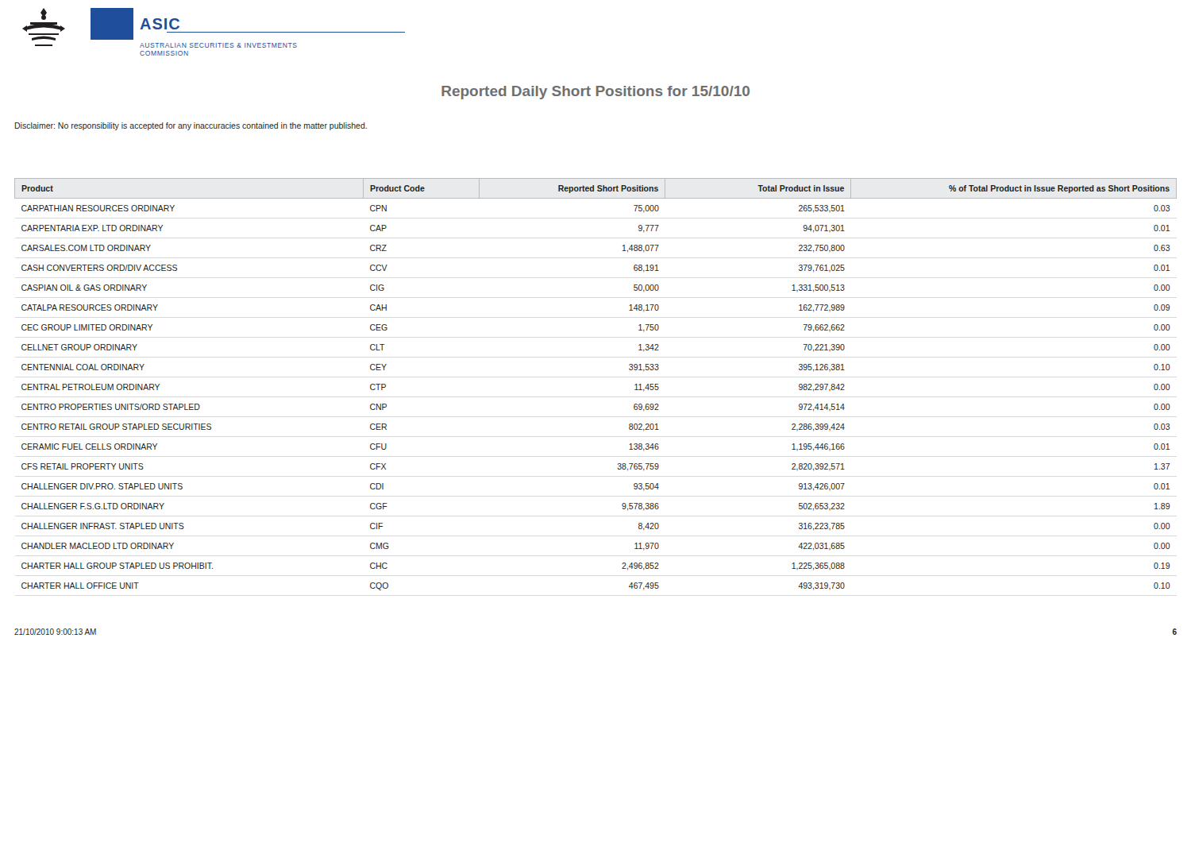ASIC
Australian Securities & Investments Commission
Reported Daily Short Positions for 15/10/10
Disclaimer: No responsibility is accepted for any inaccuracies contained in the matter published.
| Product | Product Code | Reported Short Positions | Total Product in Issue | % of Total Product in Issue Reported as Short Positions |
| --- | --- | --- | --- | --- |
| CARPATHIAN RESOURCES ORDINARY | CPN | 75,000 | 265,533,501 | 0.03 |
| CARPENTARIA EXP. LTD ORDINARY | CAP | 9,777 | 94,071,301 | 0.01 |
| CARSALES.COM LTD ORDINARY | CRZ | 1,488,077 | 232,750,800 | 0.63 |
| CASH CONVERTERS ORD/DIV ACCESS | CCV | 68,191 | 379,761,025 | 0.01 |
| CASPIAN OIL & GAS ORDINARY | CIG | 50,000 | 1,331,500,513 | 0.00 |
| CATALPA RESOURCES ORDINARY | CAH | 148,170 | 162,772,989 | 0.09 |
| CEC GROUP LIMITED ORDINARY | CEG | 1,750 | 79,662,662 | 0.00 |
| CELLNET GROUP ORDINARY | CLT | 1,342 | 70,221,390 | 0.00 |
| CENTENNIAL COAL ORDINARY | CEY | 391,533 | 395,126,381 | 0.10 |
| CENTRAL PETROLEUM ORDINARY | CTP | 11,455 | 982,297,842 | 0.00 |
| CENTRO PROPERTIES UNITS/ORD STAPLED | CNP | 69,692 | 972,414,514 | 0.00 |
| CENTRO RETAIL GROUP STAPLED SECURITIES | CER | 802,201 | 2,286,399,424 | 0.03 |
| CERAMIC FUEL CELLS ORDINARY | CFU | 138,346 | 1,195,446,166 | 0.01 |
| CFS RETAIL PROPERTY UNITS | CFX | 38,765,759 | 2,820,392,571 | 1.37 |
| CHALLENGER DIV.PRO. STAPLED UNITS | CDI | 93,504 | 913,426,007 | 0.01 |
| CHALLENGER F.S.G.LTD ORDINARY | CGF | 9,578,386 | 502,653,232 | 1.89 |
| CHALLENGER INFRAST. STAPLED UNITS | CIF | 8,420 | 316,223,785 | 0.00 |
| CHANDLER MACLEOD LTD ORDINARY | CMG | 11,970 | 422,031,685 | 0.00 |
| CHARTER HALL GROUP STAPLED US PROHIBIT. | CHC | 2,496,852 | 1,225,365,088 | 0.19 |
| CHARTER HALL OFFICE UNIT | CQO | 467,495 | 493,319,730 | 0.10 |
21/10/2010 9:00:13 AM 6